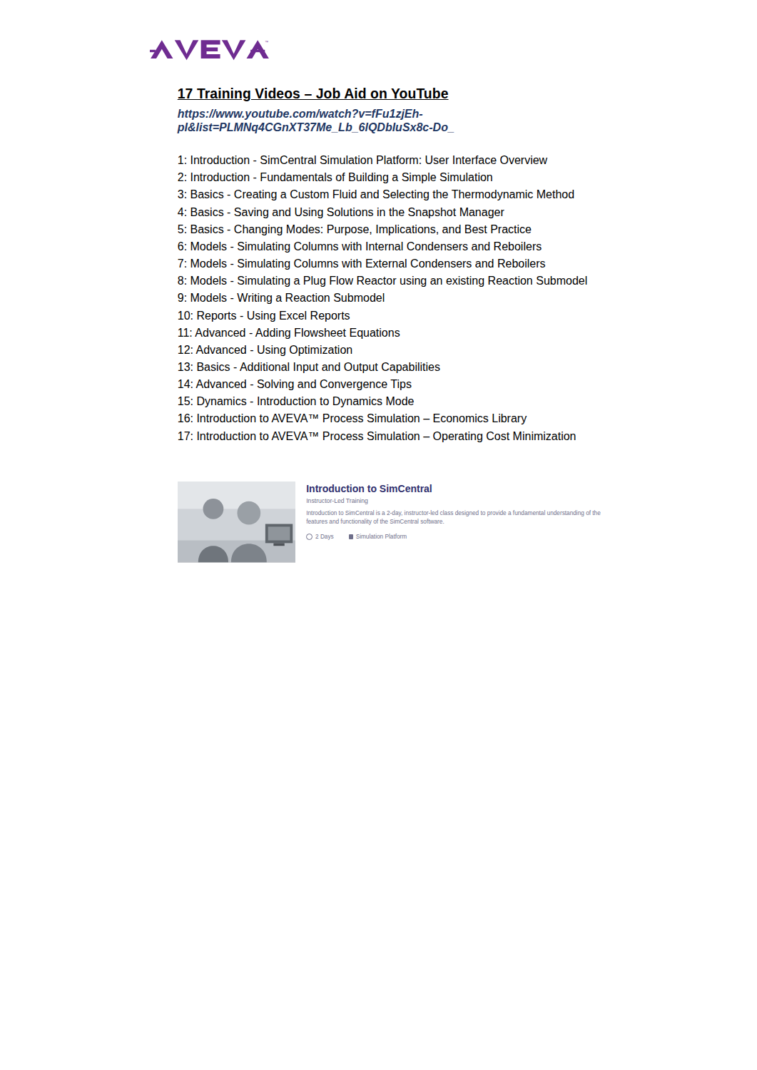™
17 Training Videos – Job Aid on YouTube
https://www.youtube.com/watch?v=fFu1zjEh-
pI&list=PLMNq4CGnXT37Me_Lb_6lQDbIuSx8c-Do_
1: Introduction - SimCentral Simulation Platform: User Interface Overview
2: Introduction - Fundamentals of Building a Simple Simulation
3: Basics - Creating a Custom Fluid and Selecting the Thermodynamic Method
4: Basics - Saving and Using Solutions in the Snapshot Manager
5: Basics - Changing Modes: Purpose, Implications, and Best Practice
6: Models - Simulating Columns with Internal Condensers and Reboilers
7: Models - Simulating Columns with External Condensers and Reboilers
8: Models - Simulating a Plug Flow Reactor using an existing Reaction Submodel
9: Models - Writing a Reaction Submodel
10: Reports - Using Excel Reports
11: Advanced - Adding Flowsheet Equations
12: Advanced - Using Optimization
13: Basics - Additional Input and Output Capabilities
14: Advanced - Solving and Convergence Tips
15: Dynamics - Introduction to Dynamics Mode
16: Introduction to AVEVA™ Process Simulation – Economics Library
17: Introduction to AVEVA™ Process Simulation – Operating Cost Minimization
Introduction to SimCentral
Instructor-Led Training
Introduction to SimCentral is a 2-day, instructor-led class designed to provide a fundamental understanding of the features and functionality of the SimCentral software.
2 Days Simulation Platform